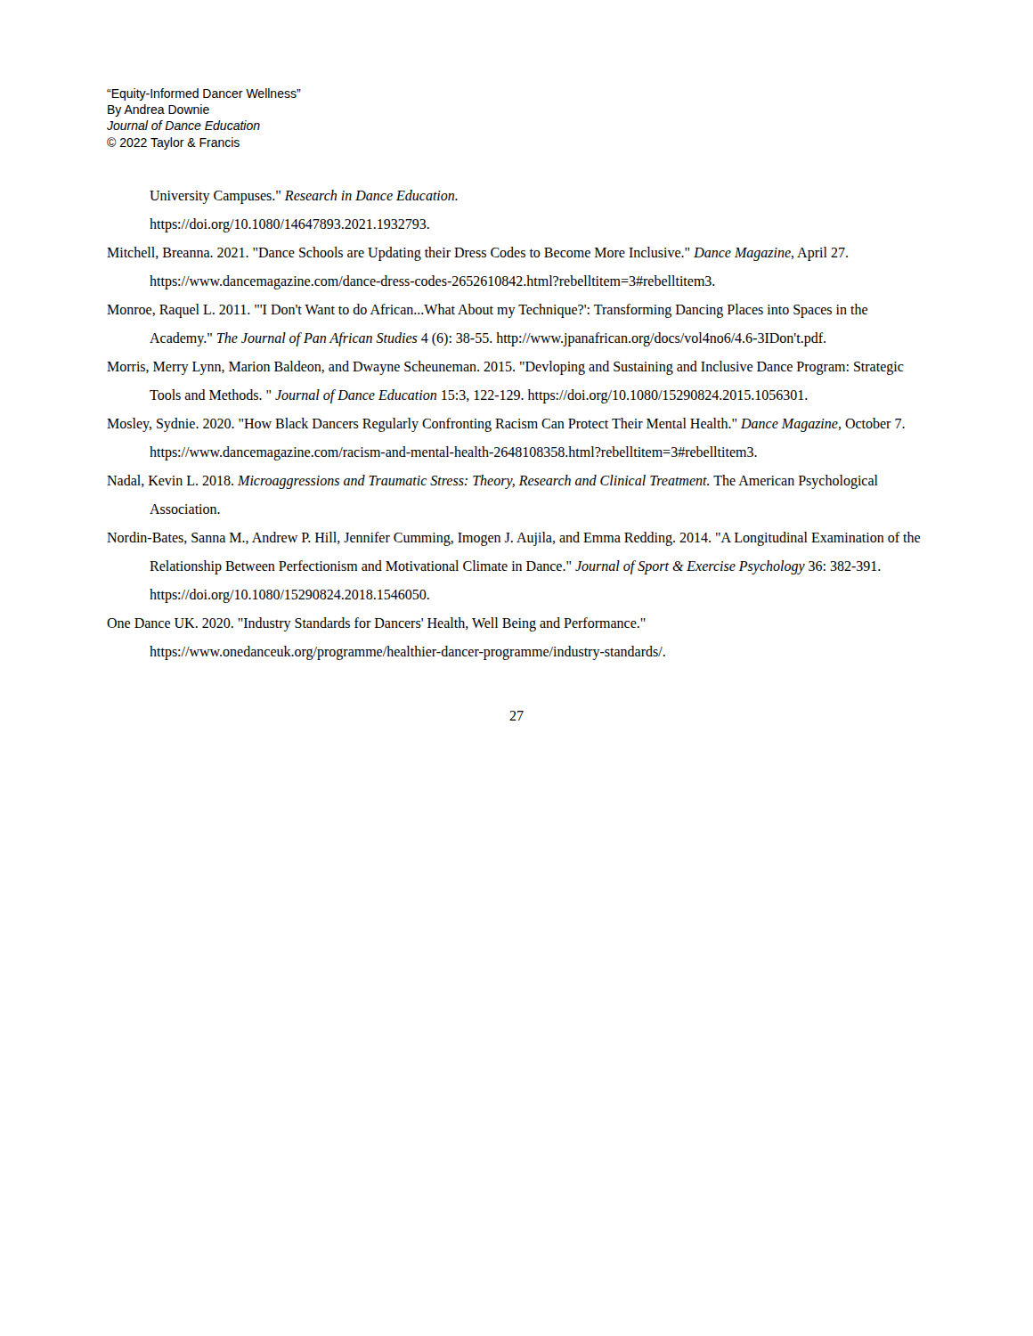“Equity-Informed Dancer Wellness”
By Andrea Downie
Journal of Dance Education
© 2022 Taylor & Francis
University Campuses." Research in Dance Education.
https://doi.org/10.1080/14647893.2021.1932793.
Mitchell, Breanna. 2021. "Dance Schools are Updating their Dress Codes to Become More Inclusive." Dance Magazine, April 27. https://www.dancemagazine.com/dance-dress-codes-2652610842.html?rebelltitem=3#rebelltitem3.
Monroe, Raquel L. 2011. "'I Don't Want to do African...What About my Technique?': Transforming Dancing Places into Spaces in the Academy." The Journal of Pan African Studies 4 (6): 38-55. http://www.jpanafrican.org/docs/vol4no6/4.6-3IDon't.pdf.
Morris, Merry Lynn, Marion Baldeon, and Dwayne Scheuneman. 2015. "Devloping and Sustaining and Inclusive Dance Program: Strategic Tools and Methods. " Journal of Dance Education 15:3, 122-129. https://doi.org/10.1080/15290824.2015.1056301.
Mosley, Sydnie. 2020. "How Black Dancers Regularly Confronting Racism Can Protect Their Mental Health." Dance Magazine, October 7. https://www.dancemagazine.com/racism-and-mental-health-2648108358.html?rebelltitem=3#rebelltitem3.
Nadal, Kevin L. 2018. Microaggressions and Traumatic Stress: Theory, Research and Clinical Treatment. The American Psychological Association.
Nordin-Bates, Sanna M., Andrew P. Hill, Jennifer Cumming, Imogen J. Aujila, and Emma Redding. 2014. "A Longitudinal Examination of the Relationship Between Perfectionism and Motivational Climate in Dance." Journal of Sport & Exercise Psychology 36: 382-391. https://doi.org/10.1080/15290824.2018.1546050.
One Dance UK. 2020. "Industry Standards for Dancers' Health, Well Being and Performance." https://www.onedanceuk.org/programme/healthier-dancer-programme/industry-standards/.
27